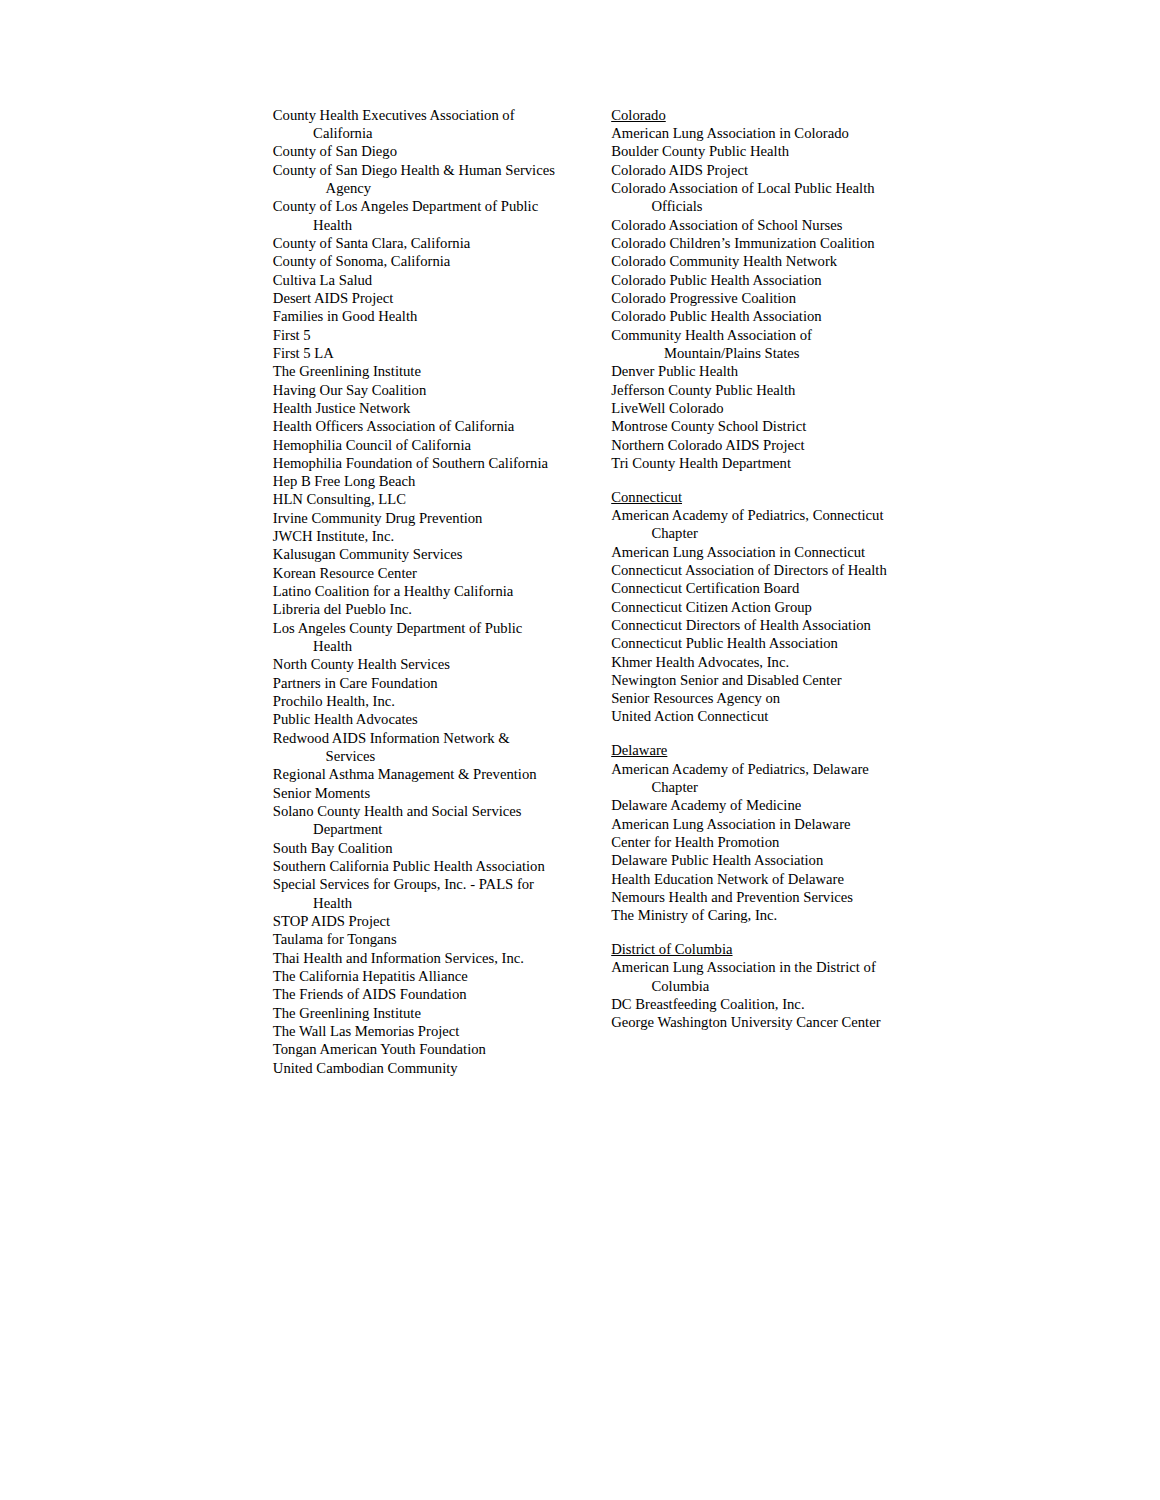County Health Executives Association of California
County of San Diego
County of San Diego Health & Human Services Agency
County of Los Angeles Department of Public Health
County of Santa Clara, California
County of Sonoma, California
Cultiva La Salud
Desert AIDS Project
Families in Good Health
First 5
First 5 LA
The Greenlining Institute
Having Our Say Coalition
Health Justice Network
Health Officers Association of California
Hemophilia Council of California
Hemophilia Foundation of Southern California
Hep B Free Long Beach
HLN Consulting, LLC
Irvine Community Drug Prevention
JWCH Institute, Inc.
Kalusugan Community Services
Korean Resource Center
Latino Coalition for a Healthy California
Libreria del Pueblo Inc.
Los Angeles County Department of Public Health
North County Health Services
Partners in Care Foundation
Prochilo Health, Inc.
Public Health Advocates
Redwood AIDS Information Network & Services
Regional Asthma Management & Prevention
Senior Moments
Solano County Health and Social Services Department
South Bay Coalition
Southern California Public Health Association
Special Services for Groups, Inc. - PALS for Health
STOP AIDS Project
Taulama for Tongans
Thai Health and Information Services, Inc.
The California Hepatitis Alliance
The Friends of AIDS Foundation
The Greenlining Institute
The Wall Las Memorias Project
Tongan American Youth Foundation
United Cambodian Community
Colorado
American Lung Association in Colorado
Boulder County Public Health
Colorado AIDS Project
Colorado Association of Local Public Health Officials
Colorado Association of School Nurses
Colorado Children’s Immunization Coalition
Colorado Community Health Network
Colorado Public Health Association
Colorado Progressive Coalition
Colorado Public Health Association
Community Health Association of Mountain/Plains States
Denver Public Health
Jefferson County Public Health
LiveWell Colorado
Montrose County School District
Northern Colorado AIDS Project
Tri County Health Department
Connecticut
American Academy of Pediatrics, Connecticut Chapter
American Lung Association in Connecticut
Connecticut Association of Directors of Health
Connecticut Certification Board
Connecticut Citizen Action Group
Connecticut Directors of Health Association
Connecticut Public Health Association
Khmer Health Advocates, Inc.
Newington Senior and Disabled Center
Senior Resources Agency on
United Action Connecticut
Delaware
American Academy of Pediatrics, Delaware Chapter
Delaware Academy of Medicine
American Lung Association in Delaware
Center for Health Promotion
Delaware Public Health Association
Health Education Network of Delaware
Nemours Health and Prevention Services
The Ministry of Caring, Inc.
District of Columbia
American Lung Association in the District of Columbia
DC Breastfeeding Coalition, Inc.
George Washington University Cancer Center